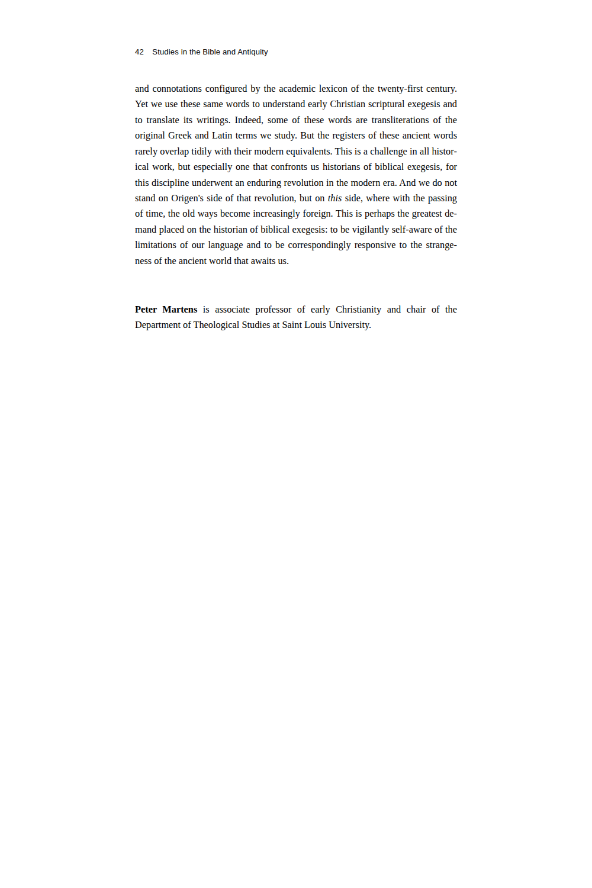42 Studies in the Bible and Antiquity
and connotations configured by the academic lexicon of the twenty-first century. Yet we use these same words to understand early Christian scriptural exegesis and to translate its writings. Indeed, some of these words are transliterations of the original Greek and Latin terms we study. But the registers of these ancient words rarely overlap tidily with their modern equivalents. This is a challenge in all historical work, but especially one that confronts us historians of biblical exegesis, for this discipline underwent an enduring revolution in the modern era. And we do not stand on Origen's side of that revolution, but on this side, where with the passing of time, the old ways become increasingly foreign. This is perhaps the greatest demand placed on the historian of biblical exegesis: to be vigilantly self-aware of the limitations of our language and to be correspondingly responsive to the strangeness of the ancient world that awaits us.
Peter Martens is associate professor of early Christianity and chair of the Department of Theological Studies at Saint Louis University.